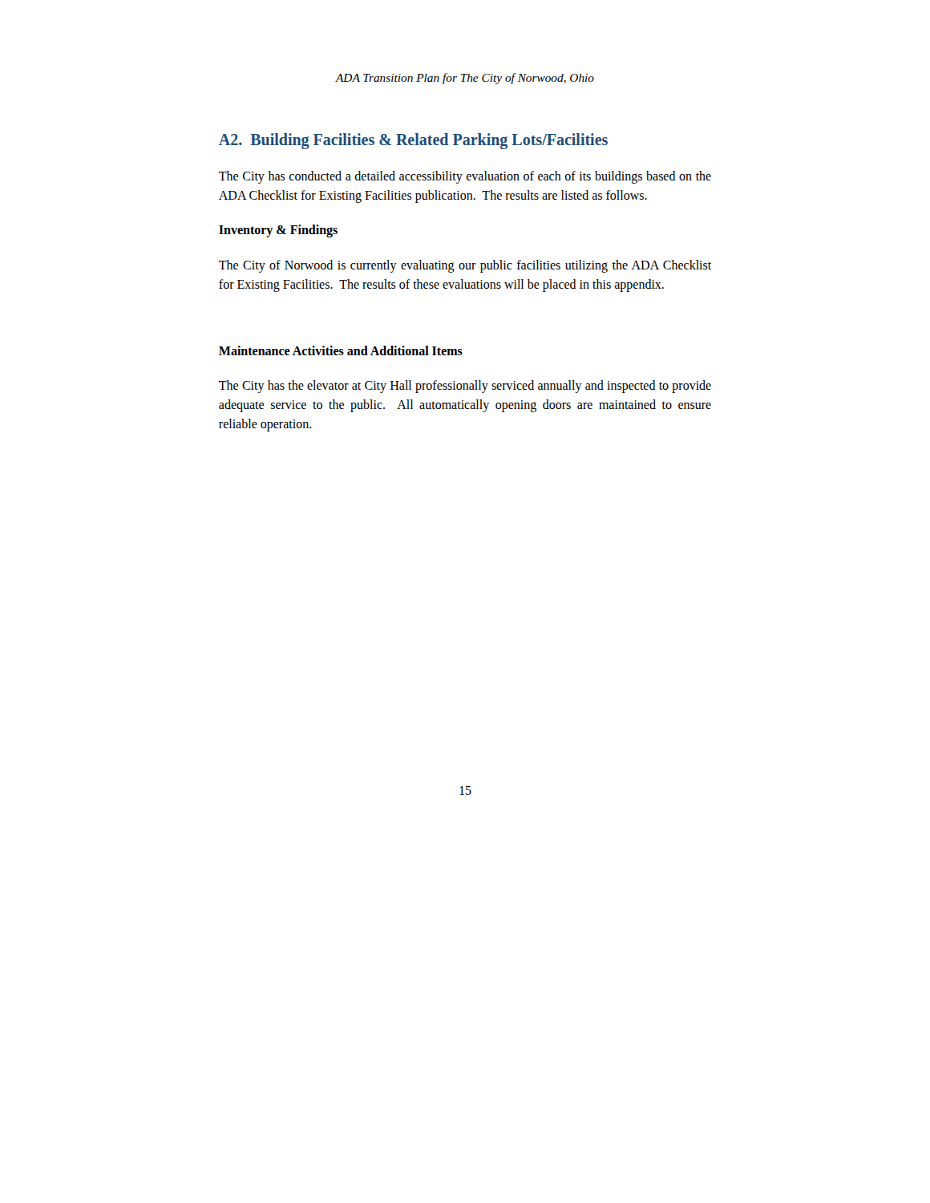ADA Transition Plan for The City of Norwood, Ohio
A2. Building Facilities & Related Parking Lots/Facilities
The City has conducted a detailed accessibility evaluation of each of its buildings based on the ADA Checklist for Existing Facilities publication. The results are listed as follows.
Inventory & Findings
The City of Norwood is currently evaluating our public facilities utilizing the ADA Checklist for Existing Facilities. The results of these evaluations will be placed in this appendix.
Maintenance Activities and Additional Items
The City has the elevator at City Hall professionally serviced annually and inspected to provide adequate service to the public. All automatically opening doors are maintained to ensure reliable operation.
15